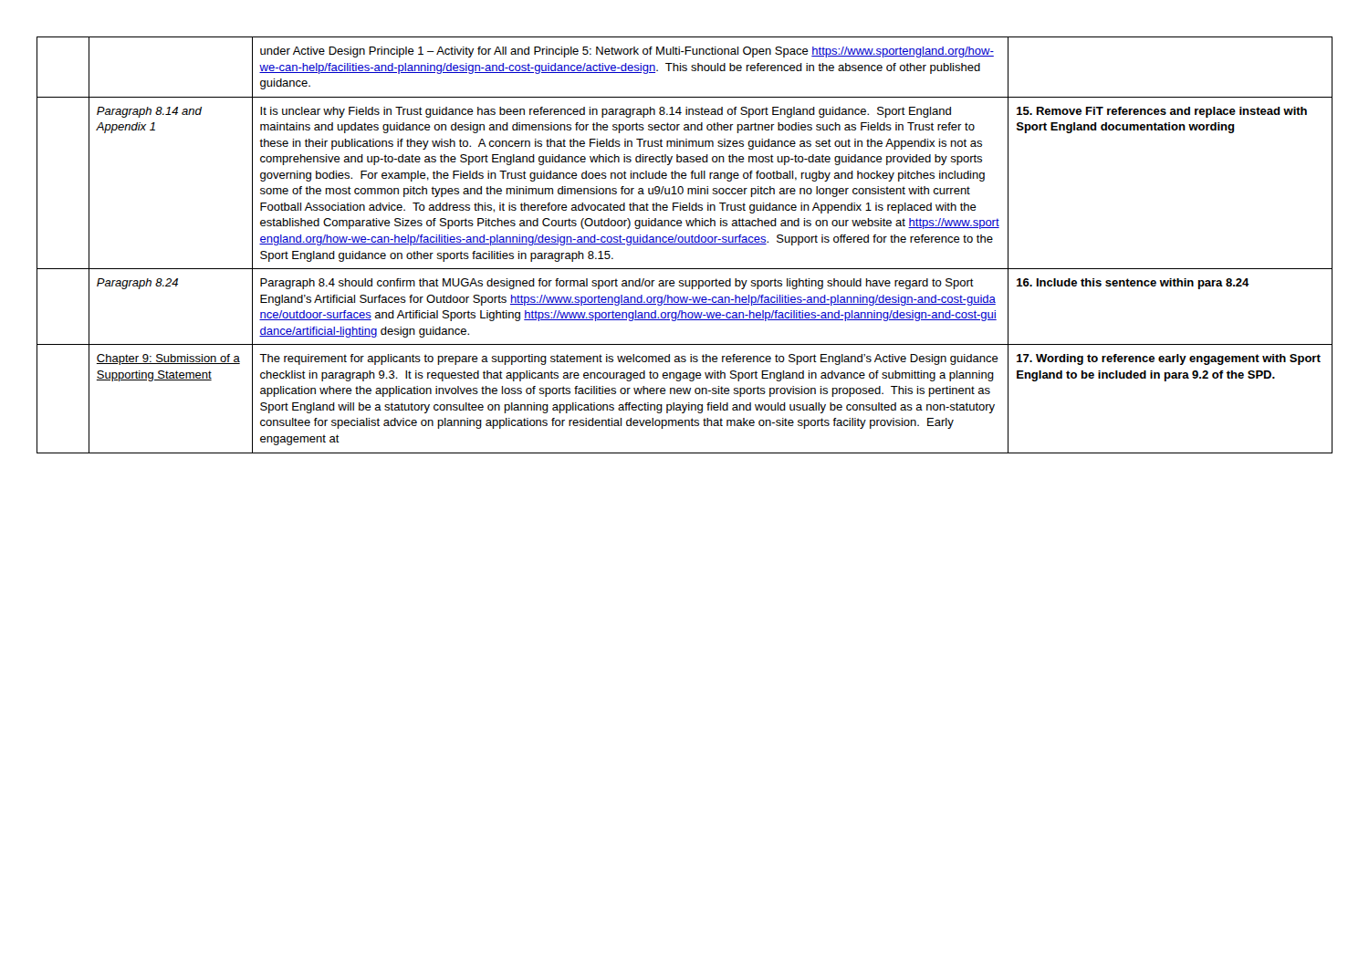| | | under Active Design Principle 1 – Activity for All and Principle 5: Network of Multi-Functional Open Space https://www.sportengland.org/how-we-can-help/facilities-and-planning/design-and-cost-guidance/active-design . This should be referenced in the absence of other published guidance. | |
| | Paragraph 8.14 and Appendix 1 | It is unclear why Fields in Trust guidance has been referenced in paragraph 8.14 instead of Sport England guidance. Sport England maintains and updates guidance on design and dimensions for the sports sector and other partner bodies such as Fields in Trust refer to these in their publications if they wish to. A concern is that the Fields in Trust minimum sizes guidance as set out in the Appendix is not as comprehensive and up-to-date as the Sport England guidance which is directly based on the most up-to-date guidance provided by sports governing bodies. For example, the Fields in Trust guidance does not include the full range of football, rugby and hockey pitches including some of the most common pitch types and the minimum dimensions for a u9/u10 mini soccer pitch are no longer consistent with current Football Association advice. To address this, it is therefore advocated that the Fields in Trust guidance in Appendix 1 is replaced with the established Comparative Sizes of Sports Pitches and Courts (Outdoor) guidance which is attached and is on our website at https://www.sportengland.org/how-we-can-help/facilities-and-planning/design-and-cost-guidance/outdoor-surfaces . Support is offered for the reference to the Sport England guidance on other sports facilities in paragraph 8.15. | 15. Remove FiT references and replace instead with Sport England documentation wording |
| | Paragraph 8.24 | Paragraph 8.4 should confirm that MUGAs designed for formal sport and/or are supported by sports lighting should have regard to Sport England’s Artificial Surfaces for Outdoor Sports https://www.sportengland.org/how-we-can-help/facilities-and-planning/design-and-cost-guidance/outdoor-surfaces and Artificial Sports Lighting https://www.sportengland.org/how-we-can-help/facilities-and-planning/design-and-cost-guidance/artificial-lighting design guidance. | 16. Include this sentence within para 8.24 |
| | Chapter 9: Submission of a Supporting Statement | The requirement for applicants to prepare a supporting statement is welcomed as is the reference to Sport England’s Active Design guidance checklist in paragraph 9.3. It is requested that applicants are encouraged to engage with Sport England in advance of submitting a planning application where the application involves the loss of sports facilities or where new on-site sports provision is proposed. This is pertinent as Sport England will be a statutory consultee on planning applications affecting playing field and would usually be consulted as a non-statutory consultee for specialist advice on planning applications for residential developments that make on-site sports facility provision. Early engagement at | 17. Wording to reference early engagement with Sport England to be included in para 9.2 of the SPD. |